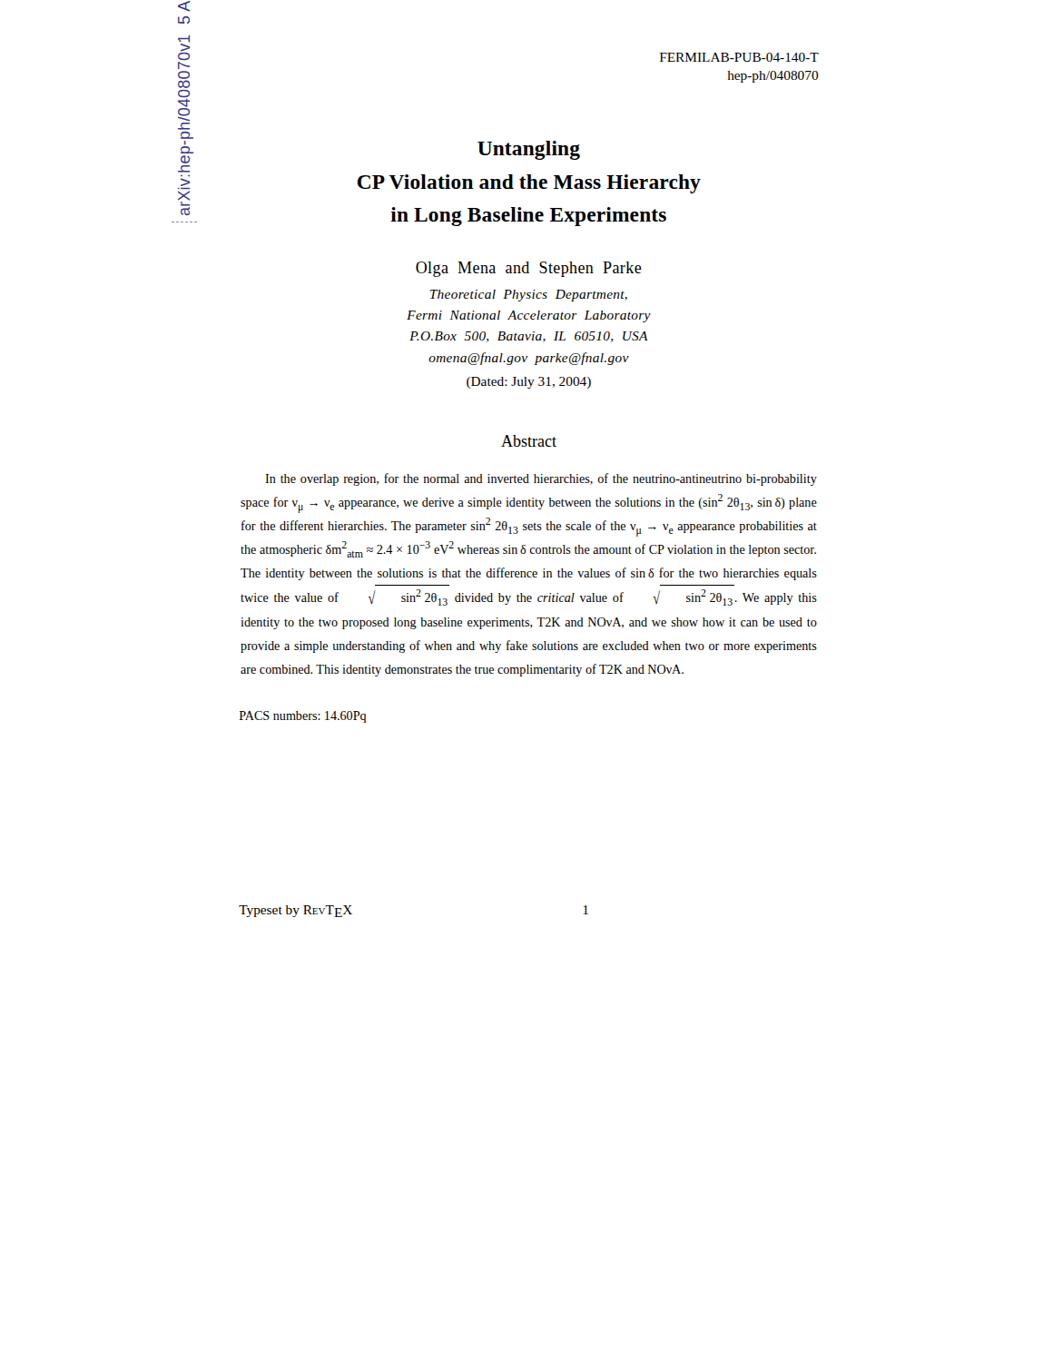arXiv:hep-ph/0408070v1 5 Aug 2004
FERMILAB-PUB-04-140-T
hep-ph/0408070
Untangling
CP Violation and the Mass Hierarchy
in Long Baseline Experiments
Olga Mena and Stephen Parke
Theoretical Physics Department,
Fermi National Accelerator Laboratory
P.O.Box 500, Batavia, IL 60510, USA
omena@fnal.gov parke@fnal.gov
(Dated: July 31, 2004)
Abstract
In the overlap region, for the normal and inverted hierarchies, of the neutrino-antineutrino bi-probability space for νμ → νe appearance, we derive a simple identity between the solutions in the (sin2 2θ13, sin δ) plane for the different hierarchies. The parameter sin2 2θ13 sets the scale of the νμ → νe appearance probabilities at the atmospheric δm2atm ≈ 2.4 × 10−3 eV2 whereas sin δ controls the amount of CP violation in the lepton sector. The identity between the solutions is that the difference in the values of sin δ for the two hierarchies equals twice the value of √sin2 2θ13 divided by the critical value of √sin2 2θ13. We apply this identity to the two proposed long baseline experiments, T2K and NOνA, and we show how it can be used to provide a simple understanding of when and why fake solutions are excluded when two or more experiments are combined. This identity demonstrates the true complimentarity of T2K and NOνA.
PACS numbers: 14.60Pq
Typeset by Rev TEX
1